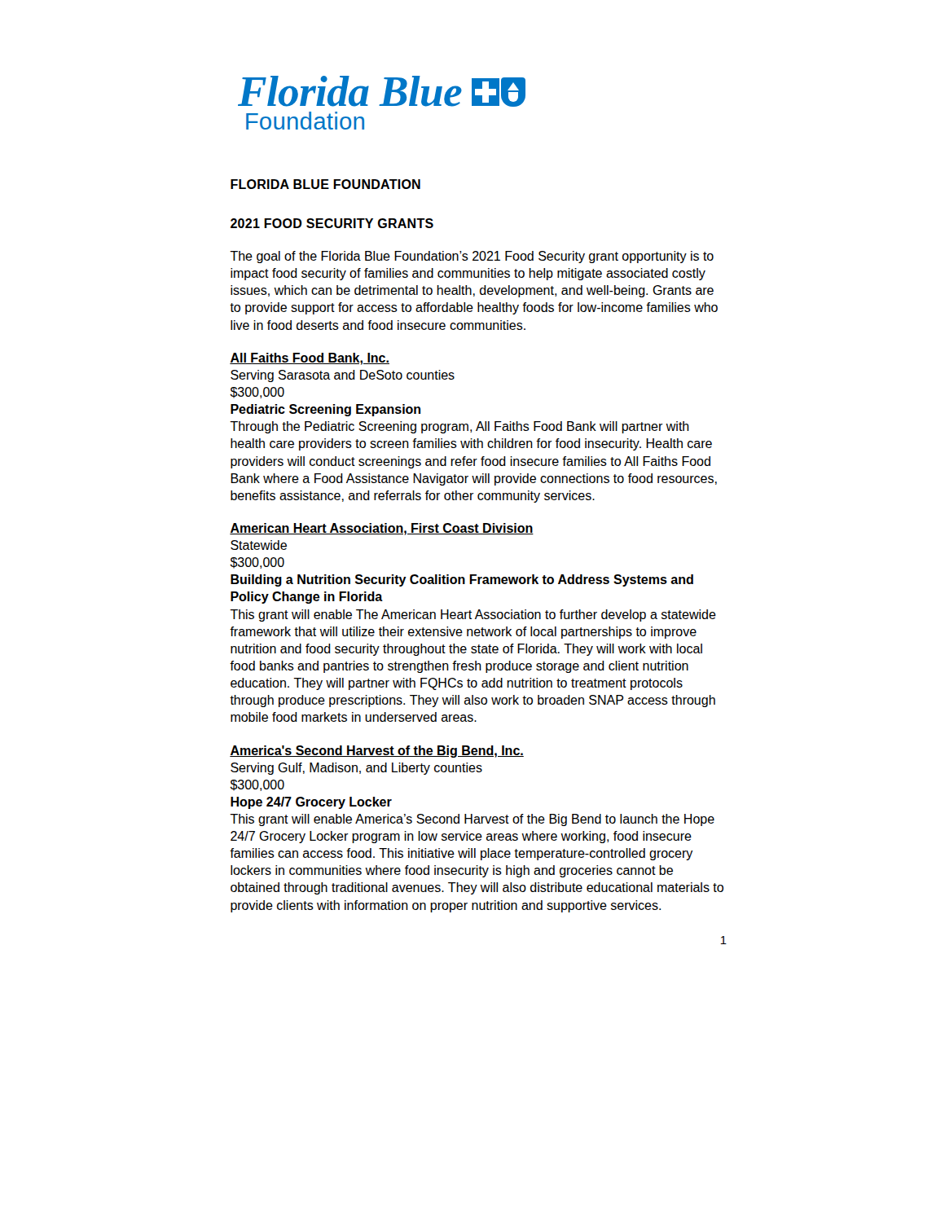Florida Blue
Foundation
FLORIDA BLUE FOUNDATION
2021 FOOD SECURITY GRANTS
The goal of the Florida Blue Foundation’s 2021 Food Security grant opportunity is to impact food security of families and communities to help mitigate associated costly issues, which can be detrimental to health, development, and well-being. Grants are to provide support for access to affordable healthy foods for low-income families who live in food deserts and food insecure communities.
All Faiths Food Bank, Inc.
Serving Sarasota and DeSoto counties
$300,000
Pediatric Screening Expansion
Through the Pediatric Screening program, All Faiths Food Bank will partner with health care providers to screen families with children for food insecurity. Health care providers will conduct screenings and refer food insecure families to All Faiths Food Bank where a Food Assistance Navigator will provide connections to food resources, benefits assistance, and referrals for other community services.
American Heart Association, First Coast Division
Statewide
$300,000
Building a Nutrition Security Coalition Framework to Address Systems and Policy Change in Florida
This grant will enable The American Heart Association to further develop a statewide framework that will utilize their extensive network of local partnerships to improve nutrition and food security throughout the state of Florida. They will work with local food banks and pantries to strengthen fresh produce storage and client nutrition education. They will partner with FQHCs to add nutrition to treatment protocols through produce prescriptions. They will also work to broaden SNAP access through mobile food markets in underserved areas.
America's Second Harvest of the Big Bend, Inc.
Serving Gulf, Madison, and Liberty counties
$300,000
Hope 24/7 Grocery Locker
This grant will enable America’s Second Harvest of the Big Bend to launch the Hope 24/7 Grocery Locker program in low service areas where working, food insecure families can access food. This initiative will place temperature-controlled grocery lockers in communities where food insecurity is high and groceries cannot be obtained through traditional avenues. They will also distribute educational materials to provide clients with information on proper nutrition and supportive services.
1